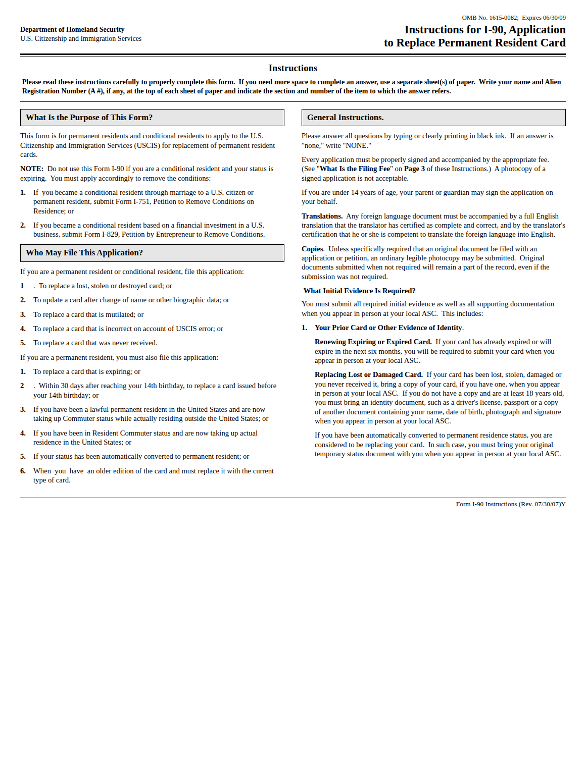OMB No. 1615-0082; Expires 06/30/09
Department of Homeland Security
U.S. Citizenship and Immigration Services
Instructions for I-90, Application
to Replace Permanent Resident Card
Instructions
Please read these instructions carefully to properly complete this form. If you need more space to complete an answer, use a separate sheet(s) of paper. Write your name and Alien Registration Number (A #), if any, at the top of each sheet of paper and indicate the section and number of the item to which the answer refers.
What Is the Purpose of This Form?
This form is for permanent residents and conditional residents to apply to the U.S. Citizenship and Immigration Services (USCIS) for replacement of permanent resident cards.
NOTE: Do not use this Form I-90 if you are a conditional resident and your status is expiring. You must apply accordingly to remove the conditions:
1. If you became a conditional resident through marriage to a U.S. citizen or permanent resident, submit Form I-751, Petition to Remove Conditions on Residence; or
2. If you became a conditional resident based on a financial investment in a U.S. business, submit Form I-829, Petition by Entrepreneur to Remove Conditions.
Who May File This Application?
If you are a permanent resident or conditional resident, file this application:
1. To replace a lost, stolen or destroyed card; or
2. To update a card after change of name or other biographic data; or
3. To replace a card that is mutilated; or
4. To replace a card that is incorrect on account of USCIS error; or
5. To replace a card that was never received.
If you are a permanent resident, you must also file this application:
1. To replace a card that is expiring; or
2. Within 30 days after reaching your 14th birthday, to replace a card issued before your 14th birthday; or
3. If you have been a lawful permanent resident in the United States and are now taking up Commuter status while actually residing outside the United States; or
4. If you have been in Resident Commuter status and are now taking up actual residence in the United States; or
5. If your status has been automatically converted to permanent resident; or
6. When you have an older edition of the card and must replace it with the current type of card.
General Instructions.
Please answer all questions by typing or clearly printing in black ink. If an answer is "none," write "NONE."
Every application must be properly signed and accompanied by the appropriate fee. (See "What Is the Filing Fee" on Page 3 of these Instructions.) A photocopy of a signed application is not acceptable.
If you are under 14 years of age, your parent or guardian may sign the application on your behalf.
Translations. Any foreign language document must be accompanied by a full English translation that the translator has certified as complete and correct, and by the translator's certification that he or she is competent to translate the foreign language into English.
Copies. Unless specifically required that an original document be filed with an application or petition, an ordinary legible photocopy may be submitted. Original documents submitted when not required will remain a part of the record, even if the submission was not required.
What Initial Evidence Is Required?
You must submit all required initial evidence as well as all supporting documentation when you appear in person at your local ASC. This includes:
1. Your Prior Card or Other Evidence of Identity.
Renewing Expiring or Expired Card. If your card has already expired or will expire in the next six months, you will be required to submit your card when you appear in person at your local ASC.
Replacing Lost or Damaged Card. If your card has been lost, stolen, damaged or you never received it, bring a copy of your card, if you have one, when you appear in person at your local ASC. If you do not have a copy and are at least 18 years old, you must bring an identity document, such as a driver's license, passport or a copy of another document containing your name, date of birth, photograph and signature when you appear in person at your local ASC.
If you have been automatically converted to permanent residence status, you are considered to be replacing your card. In such case, you must bring your original temporary status document with you when you appear in person at your local ASC.
Form I-90 Instructions (Rev. 07/30/07)Y